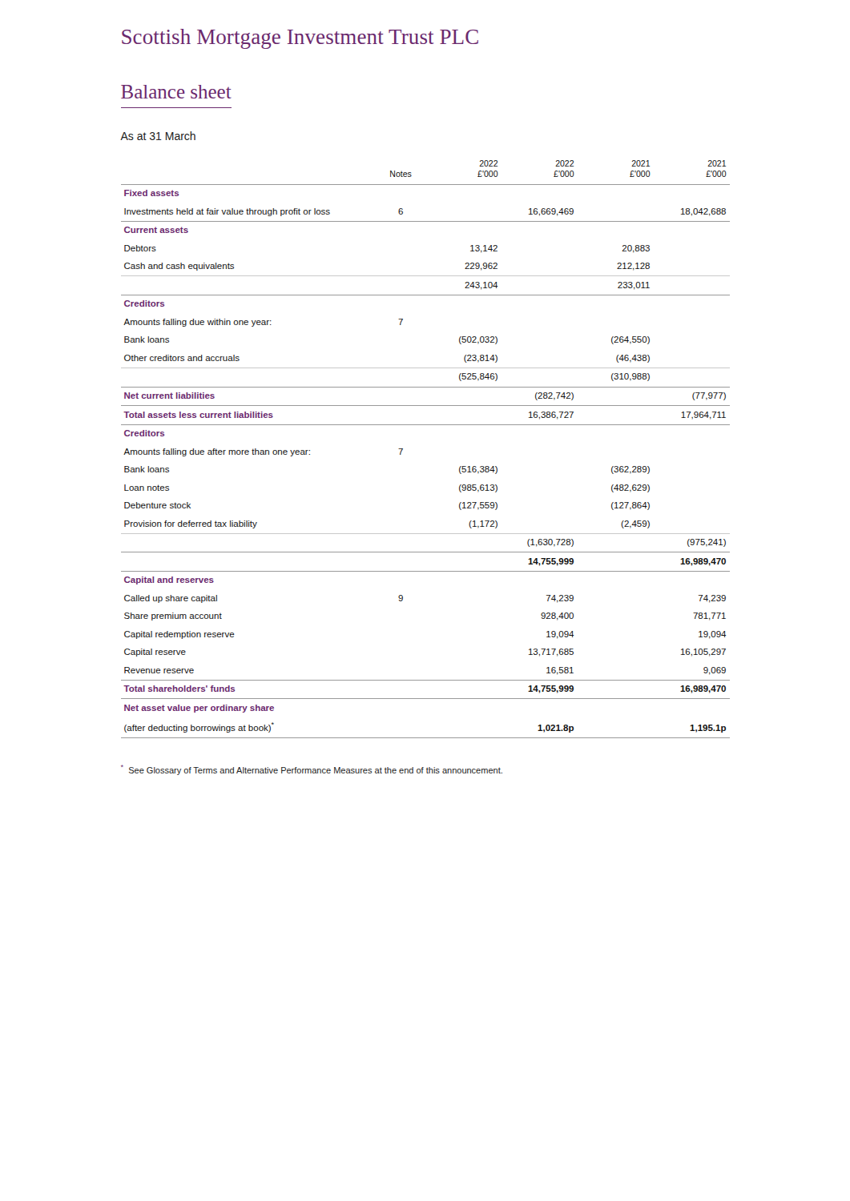Scottish Mortgage Investment Trust PLC
Balance sheet
As at 31 March
| | Notes | 2022 £'000 | 2022 £'000 | 2021 £'000 | 2021 £'000 |
| --- | --- | --- | --- | --- | --- |
| Fixed assets | | | | | |
| Investments held at fair value through profit or loss | 6 | | 16,669,469 | | 18,042,688 |
| Current assets | | | | | |
| Debtors | | 13,142 | | 20,883 | |
| Cash and cash equivalents | | 229,962 | | 212,128 | |
| | | 243,104 | | 233,011 | |
| Creditors | | | | | |
| Amounts falling due within one year: | 7 | | | | |
| Bank loans | | (502,032) | | (264,550) | |
| Other creditors and accruals | | (23,814) | | (46,438) | |
| | | (525,846) | | (310,988) | |
| Net current liabilities | | | (282,742) | | (77,977) |
| Total assets less current liabilities | | | 16,386,727 | | 17,964,711 |
| Creditors | | | | | |
| Amounts falling due after more than one year: | 7 | | | | |
| Bank loans | | (516,384) | | (362,289) | |
| Loan notes | | (985,613) | | (482,629) | |
| Debenture stock | | (127,559) | | (127,864) | |
| Provision for deferred tax liability | | (1,172) | | (2,459) | |
| | | | (1,630,728) | | (975,241) |
| | | | 14,755,999 | | 16,989,470 |
| Capital and reserves | | | | | |
| Called up share capital | 9 | | 74,239 | | 74,239 |
| Share premium account | | | 928,400 | | 781,771 |
| Capital redemption reserve | | | 19,094 | | 19,094 |
| Capital reserve | | | 13,717,685 | | 16,105,297 |
| Revenue reserve | | | 16,581 | | 9,069 |
| Total shareholders' funds | | | 14,755,999 | | 16,989,470 |
| Net asset value per ordinary share | | | | | |
| (after deducting borrowings at book) * | | | 1,021.8p | | 1,195.1p |
* See Glossary of Terms and Alternative Performance Measures at the end of this announcement.